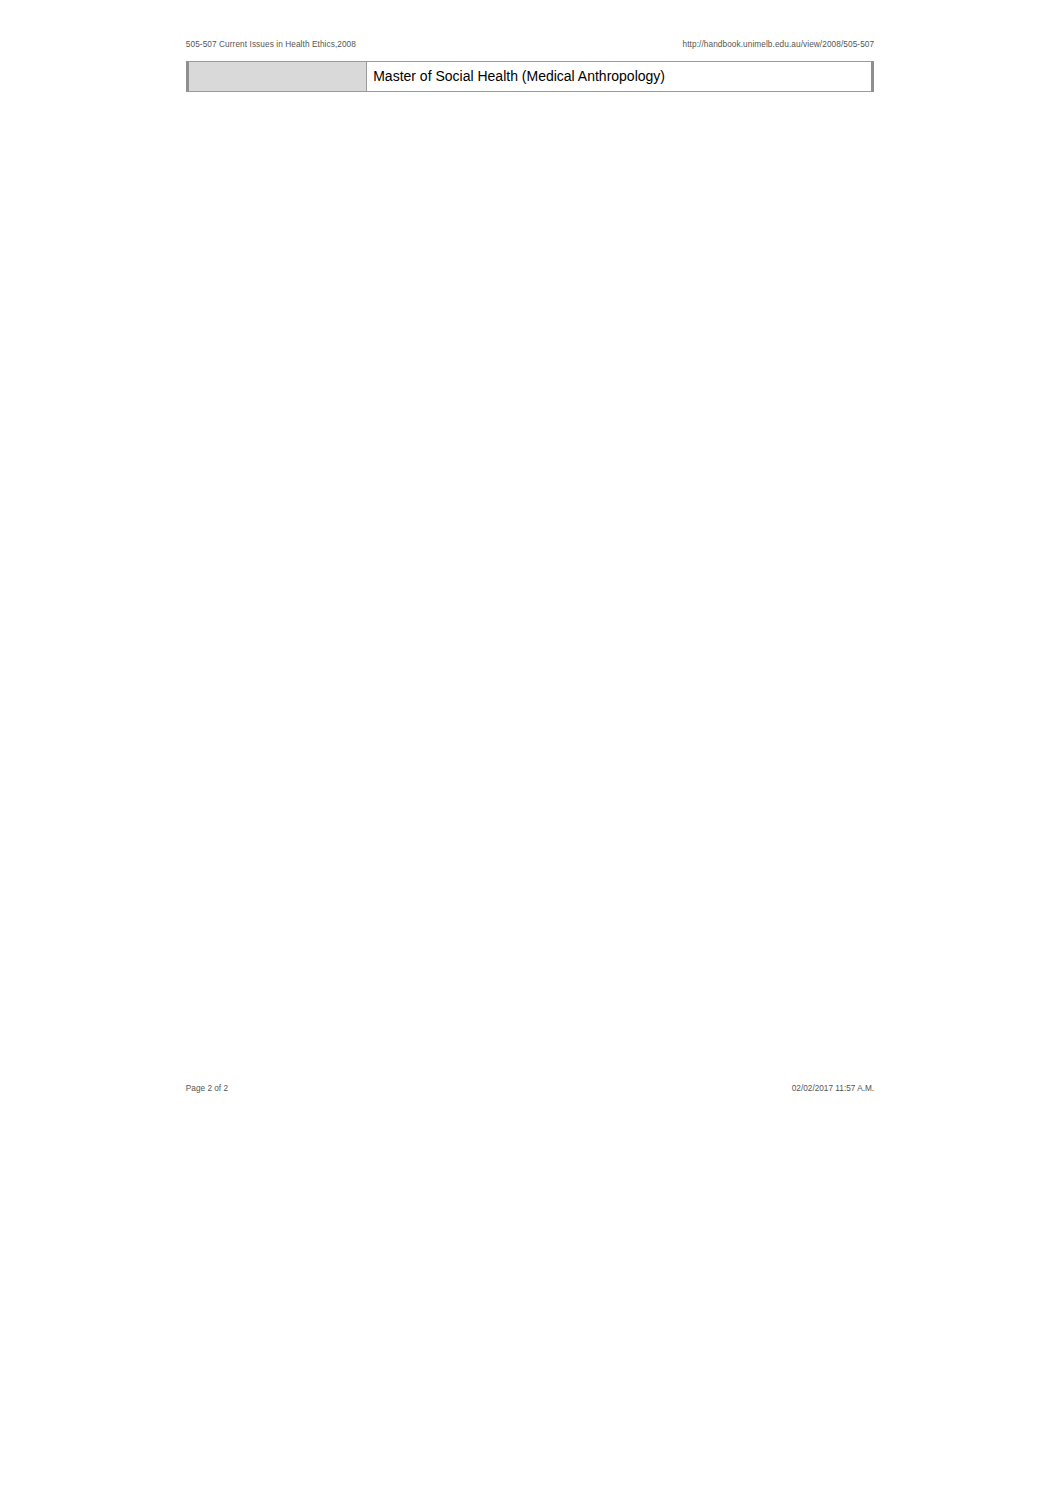505-507 Current Issues in Health Ethics,2008
http://handbook.unimelb.edu.au/view/2008/505-507
Master of Social Health (Medical Anthropology)
Page 2 of 2
02/02/2017 11:57 A.M.